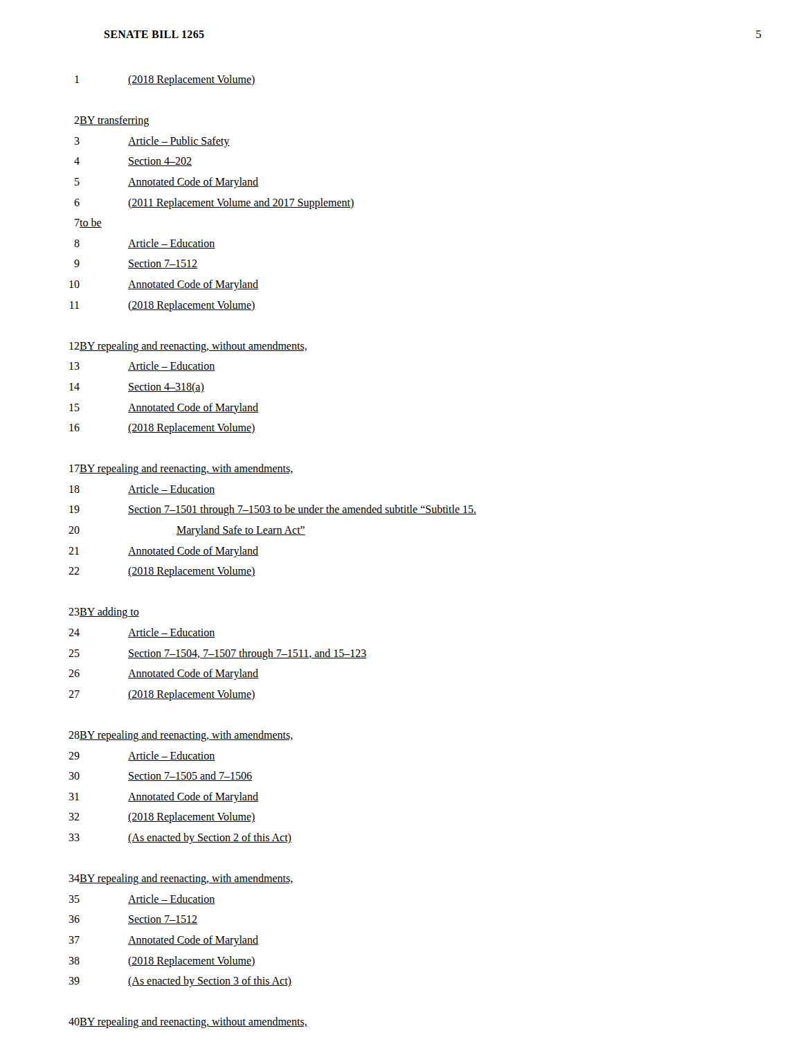SENATE BILL 1265 5
| 1 | (2018 Replacement Volume) |
| 2 | BY transferring |
| 3 | Article – Public Safety |
| 4 | Section 4–202 |
| 5 | Annotated Code of Maryland |
| 6 | (2011 Replacement Volume and 2017 Supplement) |
| 7 | to be |
| 8 | Article – Education |
| 9 | Section 7–1512 |
| 10 | Annotated Code of Maryland |
| 11 | (2018 Replacement Volume) |
| 12 | BY repealing and reenacting, without amendments, |
| 13 | Article – Education |
| 14 | Section 4–318(a) |
| 15 | Annotated Code of Maryland |
| 16 | (2018 Replacement Volume) |
| 17 | BY repealing and reenacting, with amendments, |
| 18 | Article – Education |
| 19 | Section 7–1501 through 7–1503 to be under the amended subtitle “Subtitle 15. |
| 20 | Maryland Safe to Learn Act” |
| 21 | Annotated Code of Maryland |
| 22 | (2018 Replacement Volume) |
| 23 | BY adding to |
| 24 | Article – Education |
| 25 | Section 7–1504, 7–1507 through 7–1511, and 15–123 |
| 26 | Annotated Code of Maryland |
| 27 | (2018 Replacement Volume) |
| 28 | BY repealing and reenacting, with amendments, |
| 29 | Article – Education |
| 30 | Section 7–1505 and 7–1506 |
| 31 | Annotated Code of Maryland |
| 32 | (2018 Replacement Volume) |
| 33 | (As enacted by Section 2 of this Act) |
| 34 | BY repealing and reenacting, with amendments, |
| 35 | Article – Education |
| 36 | Section 7–1512 |
| 37 | Annotated Code of Maryland |
| 38 | (2018 Replacement Volume) |
| 39 | (As enacted by Section 3 of this Act) |
| 40 | BY repealing and reenacting, without amendments, |